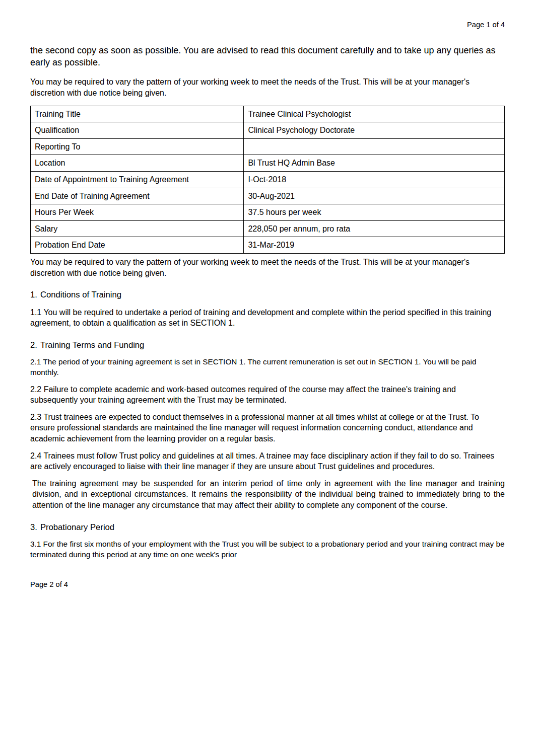Page 1 of 4
the second copy as soon as possible. You are advised to read this document carefully and to take up any queries as early as possible.
You may be required to vary the pattern of your working week to meet the needs of the Trust. This will be at your manager's discretion with due notice being given.
| Training Title | Trainee Clinical Psychologist |
| Qualification | Clinical Psychology Doctorate |
| Reporting To | |
| Location | Bl Trust HQ Admin Base |
| Date of Appointment to Training Agreement | I-Oct-2018 |
| End Date of Training Agreement | 30-Aug-2021 |
| Hours Per Week | 37.5 hours per week |
| Salary | 228,050 per annum, pro rata |
| Probation End Date | 31-Mar-2019 |
You may be required to vary the pattern of your working week to meet the needs of the Trust. This will be at your manager's discretion with due notice being given.
1. Conditions of Training
1.1 You will be required to undertake a period of training and development and complete within the period specified in this training agreement, to obtain a qualification as set in SECTION 1.
2. Training Terms and Funding
2.1 The period of your training agreement is set in SECTION 1. The current remuneration is set out in SECTION 1. You will be paid monthly.
2.2 Failure to complete academic and work-based outcomes required of the course may affect the trainee's training and subsequently your training agreement with the Trust may be terminated.
2.3 Trust trainees are expected to conduct themselves in a professional manner at all times whilst at college or at the Trust. To ensure professional standards are maintained the line manager will request information concerning conduct, attendance and academic achievement from the learning provider on a regular basis.
2.4 Trainees must follow Trust policy and guidelines at all times. A trainee may face disciplinary action if they fail to do so. Trainees are actively encouraged to liaise with their line manager if they are unsure about Trust guidelines and procedures.
The training agreement may be suspended for an interim period of time only in agreement with the line manager and training division, and in exceptional circumstances. It remains the responsibility of the individual being trained to immediately bring to the attention of the line manager any circumstance that may affect their ability to complete any component of the course.
3. Probationary Period
3.1 For the first six months of your employment with the Trust you will be subject to a probationary period and your training contract may be terminated during this period at any time on one week's prior
Page 2 of 4